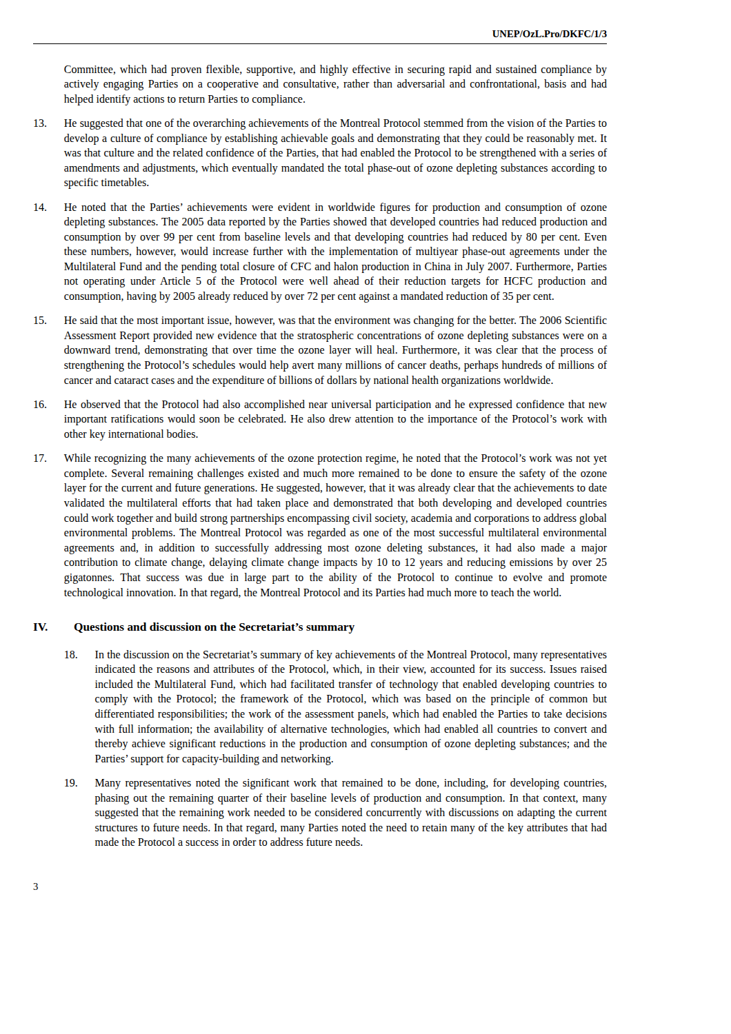UNEP/OzL.Pro/DKFC/1/3
Committee, which had proven flexible, supportive, and highly effective in securing rapid and sustained compliance by actively engaging Parties on a cooperative and consultative, rather than adversarial and confrontational, basis and had helped identify actions to return Parties to compliance.
13.
He suggested that one of the overarching achievements of the Montreal Protocol stemmed from the vision of the Parties to develop a culture of compliance by establishing achievable goals and demonstrating that they could be reasonably met. It was that culture and the related confidence of the Parties, that had enabled the Protocol to be strengthened with a series of amendments and adjustments, which eventually mandated the total phase-out of ozone depleting substances according to specific timetables.
14.
He noted that the Parties’ achievements were evident in worldwide figures for production and consumption of ozone depleting substances. The 2005 data reported by the Parties showed that developed countries had reduced production and consumption by over 99 per cent from baseline levels and that developing countries had reduced by 80 per cent. Even these numbers, however, would increase further with the implementation of multiyear phase-out agreements under the Multilateral Fund and the pending total closure of CFC and halon production in China in July 2007. Furthermore, Parties not operating under Article 5 of the Protocol were well ahead of their reduction targets for HCFC production and consumption, having by 2005 already reduced by over 72 per cent against a mandated reduction of 35 per cent.
15.
He said that the most important issue, however, was that the environment was changing for the better. The 2006 Scientific Assessment Report provided new evidence that the stratospheric concentrations of ozone depleting substances were on a downward trend, demonstrating that over time the ozone layer will heal. Furthermore, it was clear that the process of strengthening the Protocol’s schedules would help avert many millions of cancer deaths, perhaps hundreds of millions of cancer and cataract cases and the expenditure of billions of dollars by national health organizations worldwide.
16.
He observed that the Protocol had also accomplished near universal participation and he expressed confidence that new important ratifications would soon be celebrated. He also drew attention to the importance of the Protocol’s work with other key international bodies.
17.
While recognizing the many achievements of the ozone protection regime, he noted that the Protocol’s work was not yet complete. Several remaining challenges existed and much more remained to be done to ensure the safety of the ozone layer for the current and future generations. He suggested, however, that it was already clear that the achievements to date validated the multilateral efforts that had taken place and demonstrated that both developing and developed countries could work together and build strong partnerships encompassing civil society, academia and corporations to address global environmental problems. The Montreal Protocol was regarded as one of the most successful multilateral environmental agreements and, in addition to successfully addressing most ozone deleting substances, it had also made a major contribution to climate change, delaying climate change impacts by 10 to 12 years and reducing emissions by over 25 gigatonnes. That success was due in large part to the ability of the Protocol to continue to evolve and promote technological innovation. In that regard, the Montreal Protocol and its Parties had much more to teach the world.
IV. Questions and discussion on the Secretariat’s summary
18.
In the discussion on the Secretariat’s summary of key achievements of the Montreal Protocol, many representatives indicated the reasons and attributes of the Protocol, which, in their view, accounted for its success. Issues raised included the Multilateral Fund, which had facilitated transfer of technology that enabled developing countries to comply with the Protocol; the framework of the Protocol, which was based on the principle of common but differentiated responsibilities; the work of the assessment panels, which had enabled the Parties to take decisions with full information; the availability of alternative technologies, which had enabled all countries to convert and thereby achieve significant reductions in the production and consumption of ozone depleting substances; and the Parties’ support for capacity-building and networking.
19.
Many representatives noted the significant work that remained to be done, including, for developing countries, phasing out the remaining quarter of their baseline levels of production and consumption. In that context, many suggested that the remaining work needed to be considered concurrently with discussions on adapting the current structures to future needs. In that regard, many Parties noted the need to retain many of the key attributes that had made the Protocol a success in order to address future needs.
3